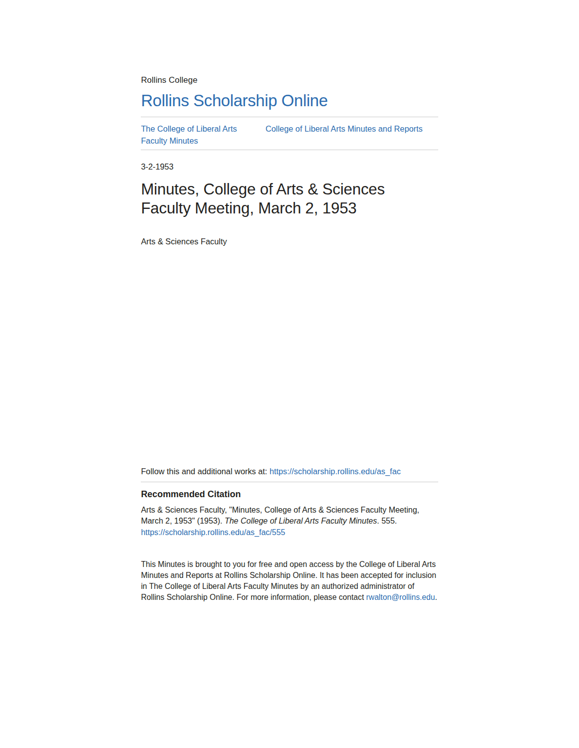Rollins College
Rollins Scholarship Online
The College of Liberal Arts Faculty Minutes
College of Liberal Arts Minutes and Reports
3-2-1953
Minutes, College of Arts & Sciences Faculty Meeting, March 2, 1953
Arts & Sciences Faculty
Follow this and additional works at: https://scholarship.rollins.edu/as_fac
Recommended Citation
Arts & Sciences Faculty, "Minutes, College of Arts & Sciences Faculty Meeting, March 2, 1953" (1953). The College of Liberal Arts Faculty Minutes. 555.
https://scholarship.rollins.edu/as_fac/555
This Minutes is brought to you for free and open access by the College of Liberal Arts Minutes and Reports at Rollins Scholarship Online. It has been accepted for inclusion in The College of Liberal Arts Faculty Minutes by an authorized administrator of Rollins Scholarship Online. For more information, please contact rwalton@rollins.edu.